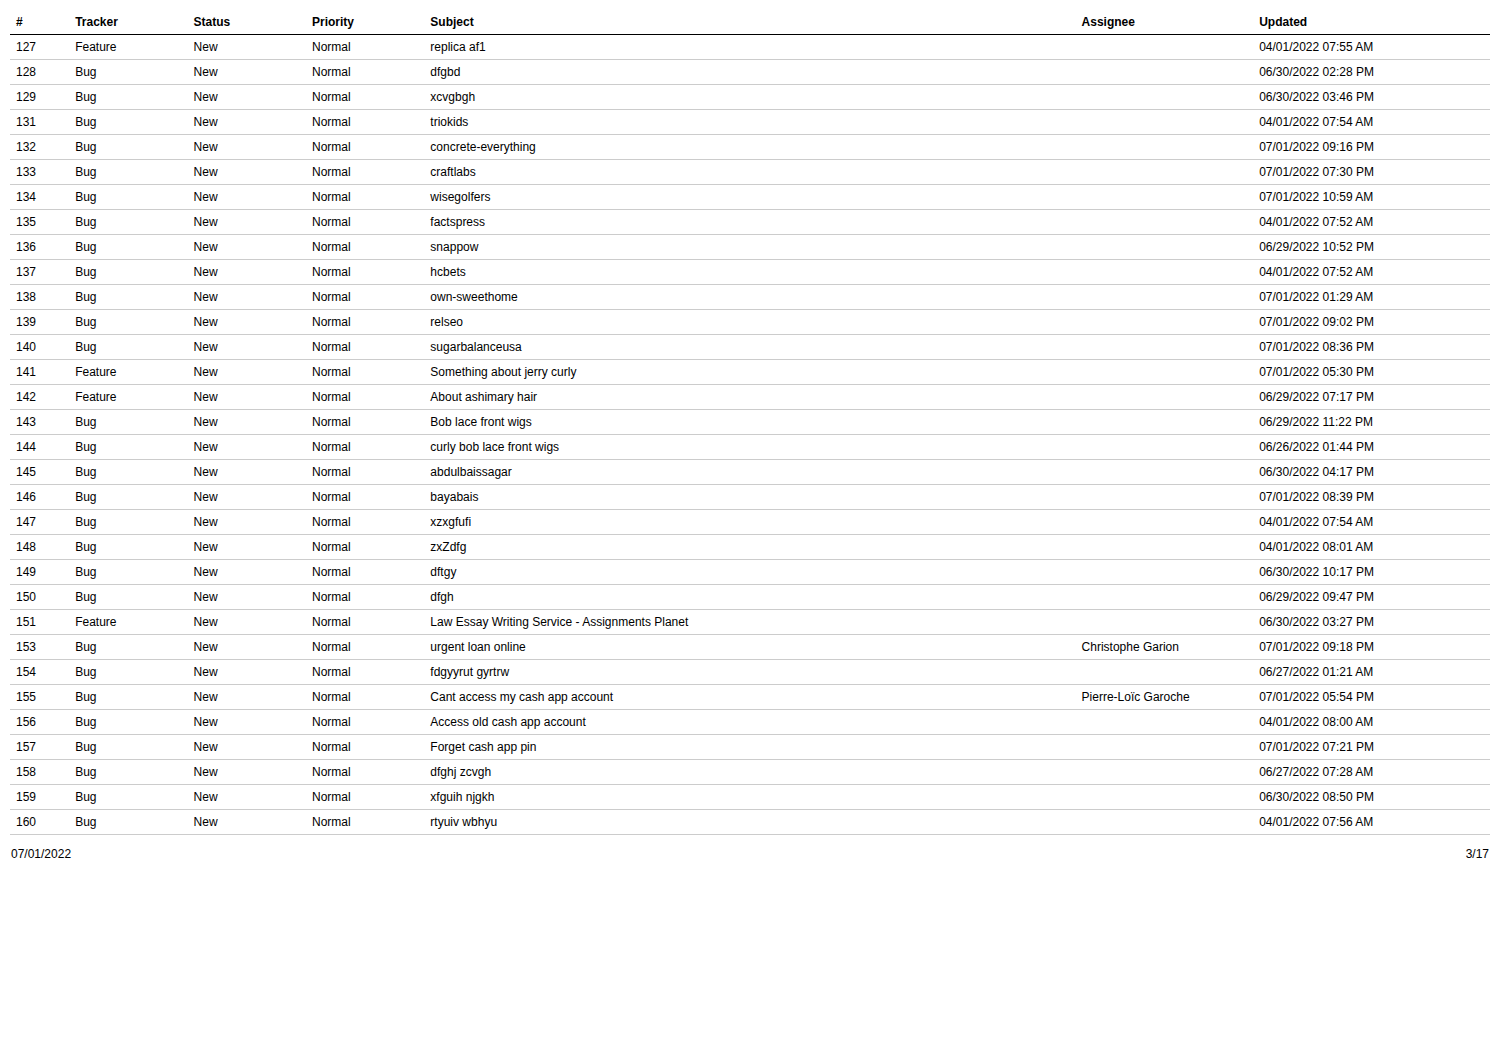| # | Tracker | Status | Priority | Subject | Assignee | Updated |
| --- | --- | --- | --- | --- | --- | --- |
| 127 | Feature | New | Normal | replica af1 | | 04/01/2022 07:55 AM |
| 128 | Bug | New | Normal | dfgbd | | 06/30/2022 02:28 PM |
| 129 | Bug | New | Normal | xcvgbgh | | 06/30/2022 03:46 PM |
| 131 | Bug | New | Normal | triokids | | 04/01/2022 07:54 AM |
| 132 | Bug | New | Normal | concrete-everything | | 07/01/2022 09:16 PM |
| 133 | Bug | New | Normal | craftlabs | | 07/01/2022 07:30 PM |
| 134 | Bug | New | Normal | wisegolfers | | 07/01/2022 10:59 AM |
| 135 | Bug | New | Normal | factspress | | 04/01/2022 07:52 AM |
| 136 | Bug | New | Normal | snappow | | 06/29/2022 10:52 PM |
| 137 | Bug | New | Normal | hcbets | | 04/01/2022 07:52 AM |
| 138 | Bug | New | Normal | own-sweethome | | 07/01/2022 01:29 AM |
| 139 | Bug | New | Normal | relseo | | 07/01/2022 09:02 PM |
| 140 | Bug | New | Normal | sugarbalanceusa | | 07/01/2022 08:36 PM |
| 141 | Feature | New | Normal | Something about jerry curly | | 07/01/2022 05:30 PM |
| 142 | Feature | New | Normal | About ashimary hair | | 06/29/2022 07:17 PM |
| 143 | Bug | New | Normal | Bob lace front wigs | | 06/29/2022 11:22 PM |
| 144 | Bug | New | Normal | curly bob lace front wigs | | 06/26/2022 01:44 PM |
| 145 | Bug | New | Normal | abdulbaissagar | | 06/30/2022 04:17 PM |
| 146 | Bug | New | Normal | bayabais | | 07/01/2022 08:39 PM |
| 147 | Bug | New | Normal | xzxgfufi | | 04/01/2022 07:54 AM |
| 148 | Bug | New | Normal | zxZdfg | | 04/01/2022 08:01 AM |
| 149 | Bug | New | Normal | dftgy | | 06/30/2022 10:17 PM |
| 150 | Bug | New | Normal | dfgh | | 06/29/2022 09:47 PM |
| 151 | Feature | New | Normal | Law Essay Writing Service - Assignments Planet | | 06/30/2022 03:27 PM |
| 153 | Bug | New | Normal | urgent loan online | Christophe Garion | 07/01/2022 09:18 PM |
| 154 | Bug | New | Normal | fdgyyrut gyrtrw | | 06/27/2022 01:21 AM |
| 155 | Bug | New | Normal | Cant access my cash app account | Pierre-Loïc Garoche | 07/01/2022 05:54 PM |
| 156 | Bug | New | Normal | Access old cash app account | | 04/01/2022 08:00 AM |
| 157 | Bug | New | Normal | Forget cash app pin | | 07/01/2022 07:21 PM |
| 158 | Bug | New | Normal | dfghj zcvgh | | 06/27/2022 07:28 AM |
| 159 | Bug | New | Normal | xfguih njgkh | | 06/30/2022 08:50 PM |
| 160 | Bug | New | Normal | rtyuiv wbhyu | | 04/01/2022 07:56 AM |
| 07/01/2022 | 3/17 |